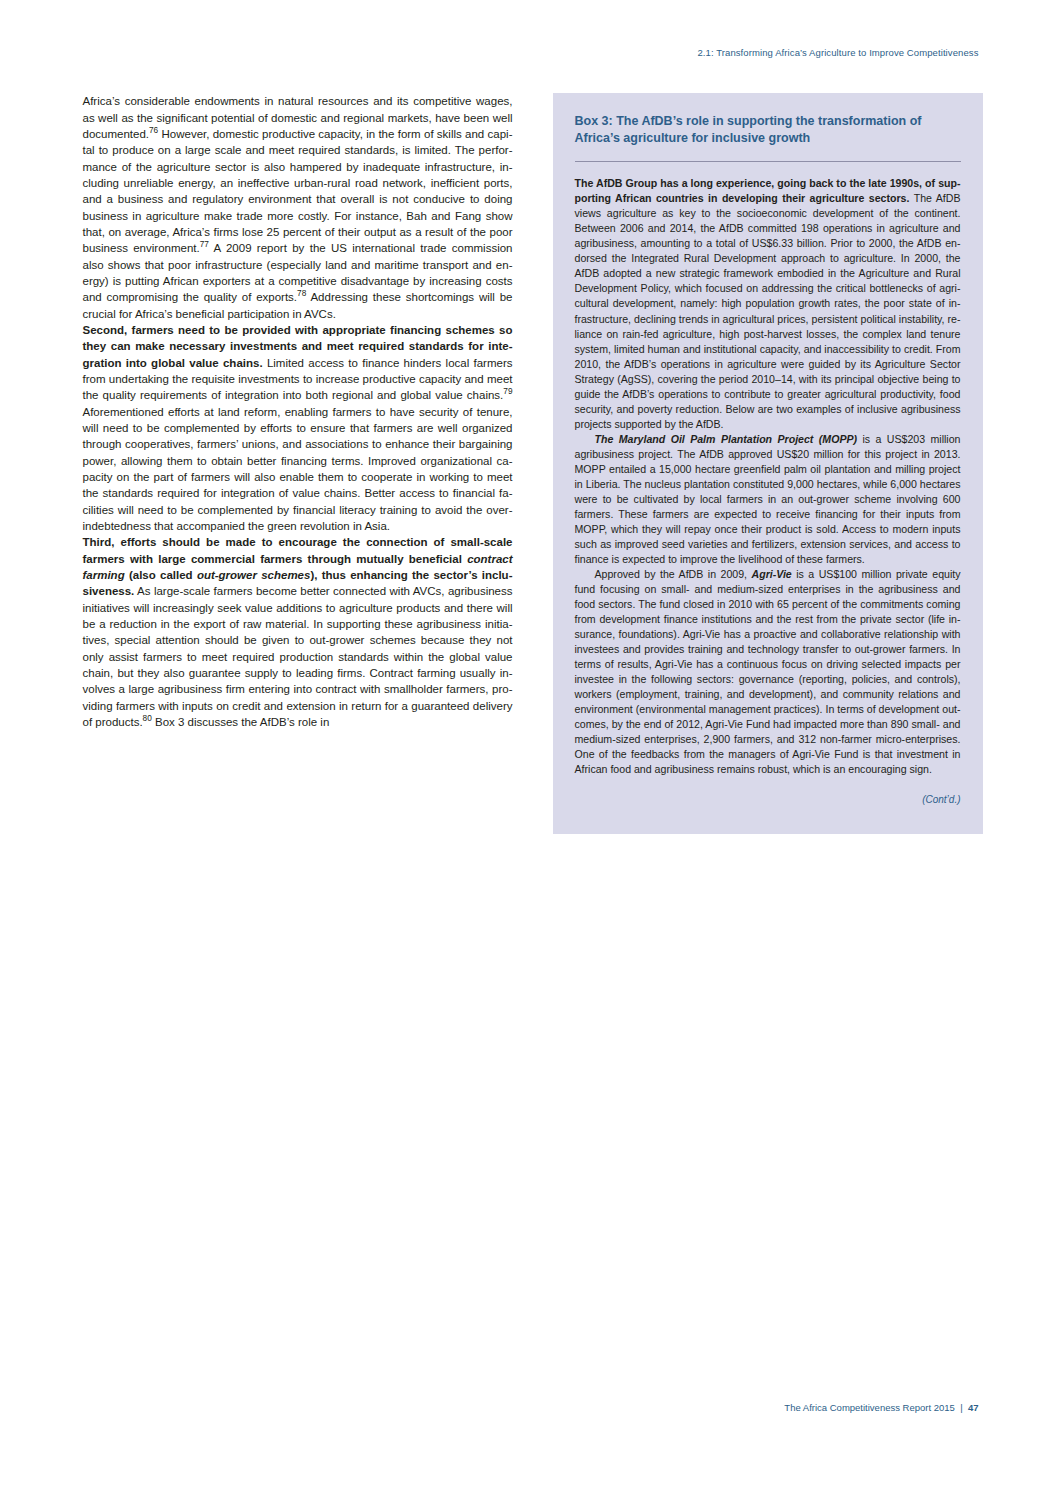2.1: Transforming Africa’s Agriculture to Improve Competitiveness
Africa’s considerable endowments in natural resources and its competitive wages, as well as the significant potential of domestic and regional markets, have been well documented.76 However, domestic productive capacity, in the form of skills and capital to produce on a large scale and meet required standards, is limited. The performance of the agriculture sector is also hampered by inadequate infrastructure, including unreliable energy, an ineffective urban-rural road network, inefficient ports, and a business and regulatory environment that overall is not conducive to doing business in agriculture make trade more costly. For instance, Bah and Fang show that, on average, Africa’s firms lose 25 percent of their output as a result of the poor business environment.77 A 2009 report by the US international trade commission also shows that poor infrastructure (especially land and maritime transport and energy) is putting African exporters at a competitive disadvantage by increasing costs and compromising the quality of exports.78 Addressing these shortcomings will be crucial for Africa’s beneficial participation in AVCs.
Second, farmers need to be provided with appropriate financing schemes so they can make necessary investments and meet required standards for integration into global value chains. Limited access to finance hinders local farmers from undertaking the requisite investments to increase productive capacity and meet the quality requirements of integration into both regional and global value chains.79 Aforementioned efforts at land reform, enabling farmers to have security of tenure, will need to be complemented by efforts to ensure that farmers are well organized through cooperatives, farmers’ unions, and associations to enhance their bargaining power, allowing them to obtain better financing terms. Improved organizational capacity on the part of farmers will also enable them to cooperate in working to meet the standards required for integration of value chains. Better access to financial facilities will need to be complemented by financial literacy training to avoid the over-indebtedness that accompanied the green revolution in Asia.
Third, efforts should be made to encourage the connection of small-scale farmers with large commercial farmers through mutually beneficial contract farming (also called out-grower schemes), thus enhancing the sector’s inclusiveness. As large-scale farmers become better connected with AVCs, agribusiness initiatives will increasingly seek value additions to agriculture products and there will be a reduction in the export of raw material. In supporting these agribusiness initiatives, special attention should be given to out-grower schemes because they not only assist farmers to meet required production standards within the global value chain, but they also guarantee supply to leading firms. Contract farming usually involves a large agribusiness firm entering into contract with smallholder farmers, providing farmers with inputs on credit and extension in return for a guaranteed delivery of products.80 Box 3 discusses the AfDB’s role in
Box 3: The AfDB’s role in supporting the transformation of Africa’s agriculture for inclusive growth
The AfDB Group has a long experience, going back to the late 1990s, of supporting African countries in developing their agriculture sectors. The AfDB views agriculture as key to the socioeconomic development of the continent. Between 2006 and 2014, the AfDB committed 198 operations in agriculture and agribusiness, amounting to a total of US$6.33 billion. Prior to 2000, the AfDB endorsed the Integrated Rural Development approach to agriculture. In 2000, the AfDB adopted a new strategic framework embodied in the Agriculture and Rural Development Policy, which focused on addressing the critical bottlenecks of agricultural development, namely: high population growth rates, the poor state of infrastructure, declining trends in agricultural prices, persistent political instability, reliance on rain-fed agriculture, high post-harvest losses, the complex land tenure system, limited human and institutional capacity, and inaccessibility to credit. From 2010, the AfDB’s operations in agriculture were guided by its Agriculture Sector Strategy (AgSS), covering the period 2010–14, with its principal objective being to guide the AfDB’s operations to contribute to greater agricultural productivity, food security, and poverty reduction. Below are two examples of inclusive agribusiness projects supported by the AfDB.
The Maryland Oil Palm Plantation Project (MOPP) is a US$203 million agribusiness project. The AfDB approved US$20 million for this project in 2013. MOPP entailed a 15,000 hectare greenfield palm oil plantation and milling project in Liberia. The nucleus plantation constituted 9,000 hectares, while 6,000 hectares were to be cultivated by local farmers in an out-grower scheme involving 600 farmers. These farmers are expected to receive financing for their inputs from MOPP, which they will repay once their product is sold. Access to modern inputs such as improved seed varieties and fertilizers, extension services, and access to finance is expected to improve the livelihood of these farmers.
Approved by the AfDB in 2009, Agri-Vie is a US$100 million private equity fund focusing on small- and medium-sized enterprises in the agribusiness and food sectors. The fund closed in 2010 with 65 percent of the commitments coming from development finance institutions and the rest from the private sector (life insurance, foundations). Agri-Vie has a proactive and collaborative relationship with investees and provides training and technology transfer to out-grower farmers. In terms of results, Agri-Vie has a continuous focus on driving selected impacts per investee in the following sectors: governance (reporting, policies, and controls), workers (employment, training, and development), and community relations and environment (environmental management practices). In terms of development outcomes, by the end of 2012, Agri-Vie Fund had impacted more than 890 small- and medium-sized enterprises, 2,900 farmers, and 312 non-farmer micro-enterprises. One of the feedbacks from the managers of Agri-Vie Fund is that investment in African food and agribusiness remains robust, which is an encouraging sign.
(Cont’d.)
The Africa Competitiveness Report 2015 | 47